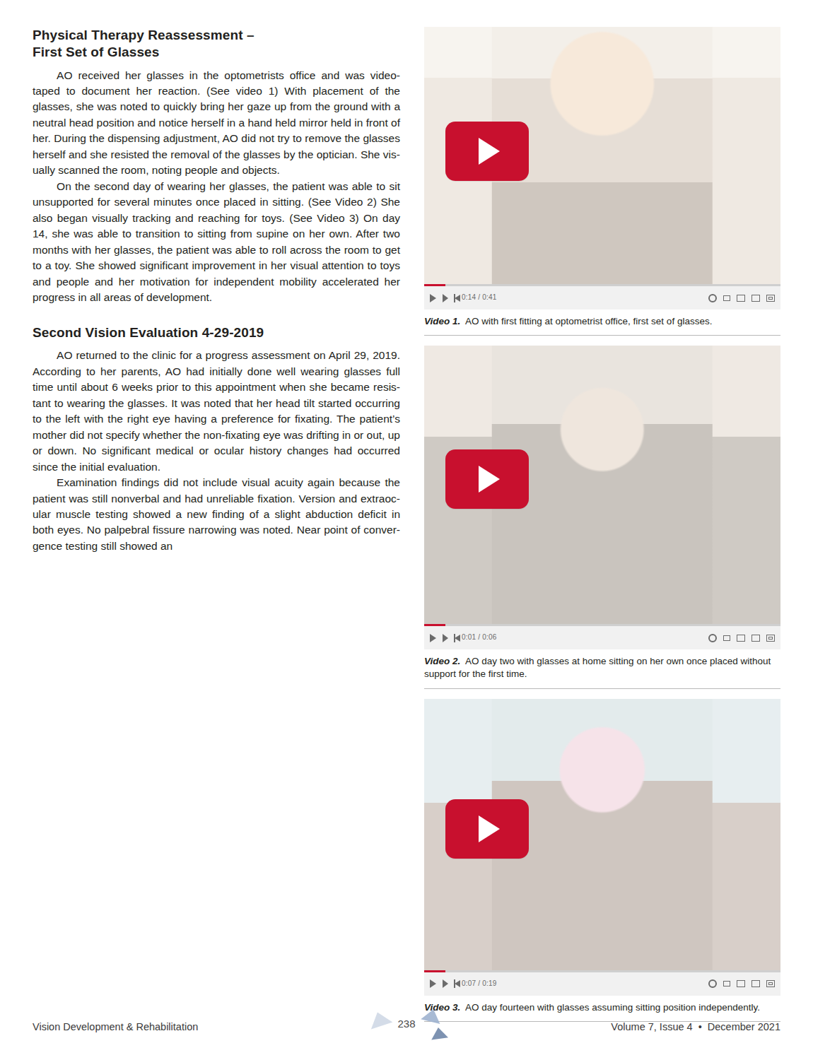Physical Therapy Reassessment –
First Set of Glasses
AO received her glasses in the optometrists office and was video-taped to document her reaction. (See video 1) With placement of the glasses, she was noted to quickly bring her gaze up from the ground with a neutral head position and notice herself in a hand held mirror held in front of her. During the dispensing adjustment, AO did not try to remove the glasses herself and she resisted the removal of the glasses by the optician. She visually scanned the room, noting people and objects.
On the second day of wearing her glasses, the patient was able to sit unsupported for several minutes once placed in sitting. (See Video 2) She also began visually tracking and reaching for toys. (See Video 3) On day 14, she was able to transition to sitting from supine on her own. After two months with her glasses, the patient was able to roll across the room to get to a toy. She showed significant improvement in her visual attention to toys and people and her motivation for independent mobility accelerated her progress in all areas of development.
Second Vision Evaluation 4-29-2019
AO returned to the clinic for a progress assessment on April 29, 2019. According to her parents, AO had initially done well wearing glasses full time until about 6 weeks prior to this appointment when she became resistant to wearing the glasses. It was noted that her head tilt started occurring to the left with the right eye having a preference for fixating. The patient’s mother did not specify whether the non-fixating eye was drifting in or out, up or down. No significant medical or ocular history changes had occurred since the initial evaluation.
Examination findings did not include visual acuity again because the patient was still nonverbal and had unreliable fixation. Version and extraocular muscle testing showed a new finding of a slight abduction deficit in both eyes. No palpebral fissure narrowing was noted. Near point of convergence testing still showed an
0:14 / 0:41
Video 1. AO with first fitting at optometrist office, first set of glasses.
0:01 / 0:06
Video 2. AO day two with glasses at home sitting on her own once placed without support for the first time.
0:07 / 0:19
Video 3. AO day fourteen with glasses assuming sitting position independently.
238
Vision Development & Rehabilitation
Volume 7, Issue 4 • December 2021